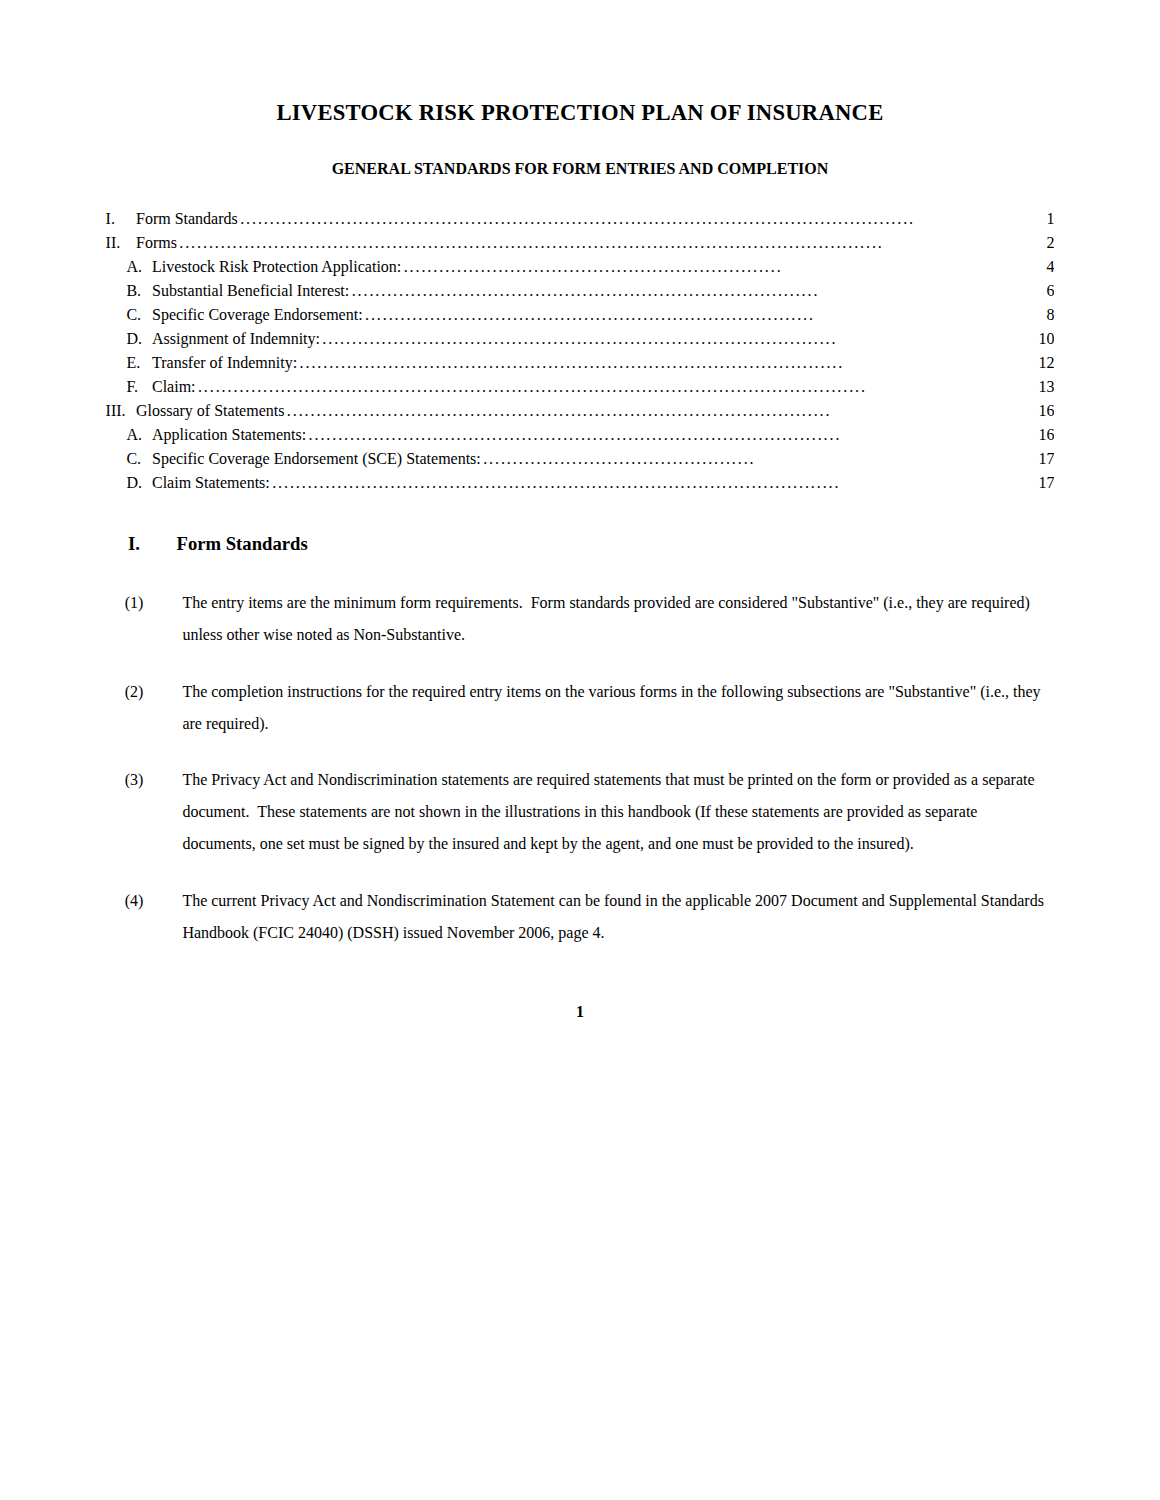LIVESTOCK RISK PROTECTION PLAN OF INSURANCE
GENERAL STANDARDS FOR FORM ENTRIES AND COMPLETION
I. Form Standards .................................................................................................................. 1
II. Forms ....................................................................................................................... 2
A. Livestock Risk Protection Application: ................................................................ 4
B. Substantial Beneficial Interest: ............................................................................... 6
C. Specific Coverage Endorsement: ............................................................................ 8
D. Assignment of Indemnity: ....................................................................................... 10
E. Transfer of Indemnity: ............................................................................................ 12
F. Claim: ................................................................................................................. 13
III. Glossary of Statements ............................................................................................ 16
A. Application Statements: .......................................................................................... 16
C. Specific Coverage Endorsement (SCE) Statements: .............................................. 17
D. Claim Statements: ................................................................................................ 17
I. Form Standards
(1) The entry items are the minimum form requirements. Form standards provided are considered "Substantive" (i.e., they are required) unless other wise noted as Non-Substantive.
(2) The completion instructions for the required entry items on the various forms in the following subsections are "Substantive" (i.e., they are required).
(3) The Privacy Act and Nondiscrimination statements are required statements that must be printed on the form or provided as a separate document. These statements are not shown in the illustrations in this handbook (If these statements are provided as separate documents, one set must be signed by the insured and kept by the agent, and one must be provided to the insured).
(4) The current Privacy Act and Nondiscrimination Statement can be found in the applicable 2007 Document and Supplemental Standards Handbook (FCIC 24040) (DSSH) issued November 2006, page 4.
1